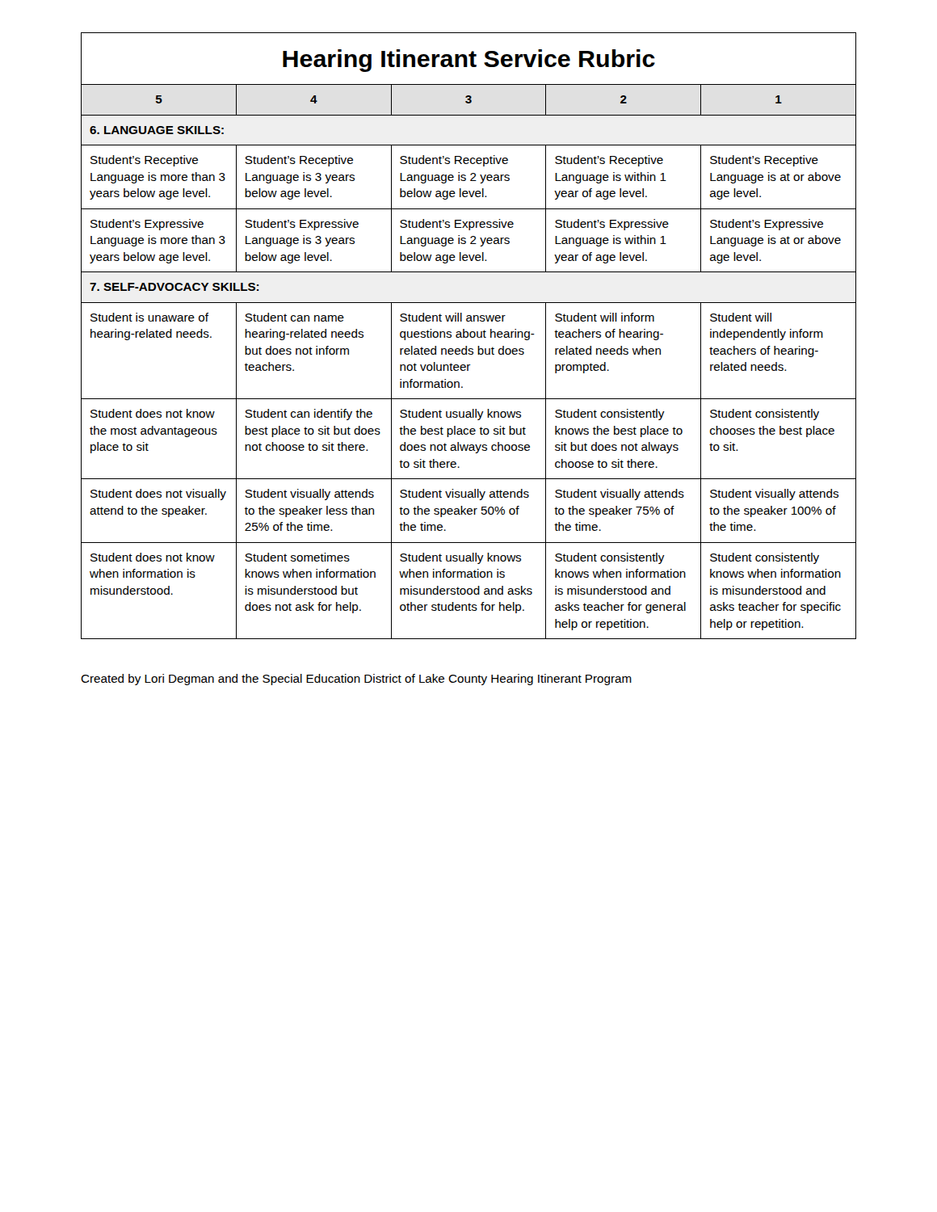Hearing Itinerant Service Rubric
| 5 | 4 | 3 | 2 | 1 |
| --- | --- | --- | --- | --- |
| 6. LANGUAGE SKILLS: |
| Student’s Receptive Language is more than 3 years below age level. | Student’s Receptive Language is 3 years below age level. | Student’s Receptive Language is 2 years below age level. | Student’s Receptive Language is within 1 year of age level. | Student’s Receptive Language is at or above age level. |
| Student’s Expressive Language is more than 3 years below age level. | Student’s Expressive Language is 3 years below age level. | Student’s Expressive Language is 2 years below age level. | Student’s Expressive Language is within 1 year of age level. | Student’s Expressive Language is at or above age level. |
| 7. SELF-ADVOCACY SKILLS: |
| Student is unaware of hearing-related needs. | Student can name hearing-related needs but does not inform teachers. | Student will answer questions about hearing-related needs but does not volunteer information. | Student will inform teachers of hearing-related needs when prompted. | Student will independently inform teachers of hearing-related needs. |
| Student does not know the most advantageous place to sit | Student can identify the best place to sit but does not choose to sit there. | Student usually knows the best place to sit but does not always choose to sit there. | Student consistently knows the best place to sit but does not always choose to sit there. | Student consistently chooses the best place to sit. |
| Student does not visually attend to the speaker. | Student visually attends to the speaker less than 25% of the time. | Student visually attends to the speaker 50% of the time. | Student visually attends to the speaker 75% of the time. | Student visually attends to the speaker 100% of the time. |
| Student does not know when information is misunderstood. | Student sometimes knows when information is misunderstood but does not ask for help. | Student usually knows when information is misunderstood and asks other students for help. | Student consistently knows when information is misunderstood and asks teacher for general help or repetition. | Student consistently knows when information is misunderstood and asks teacher for specific help or repetition. |
Created by Lori Degman and the Special Education District of Lake County Hearing Itinerant Program